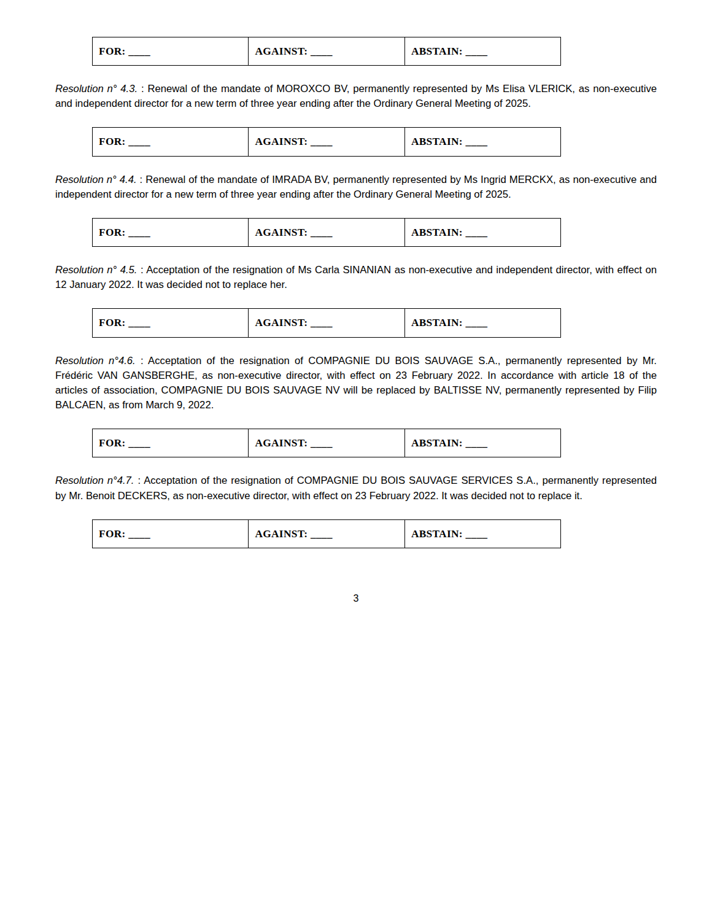| FOR: ____ | AGAINST: ____ | ABSTAIN: ____ |
Resolution n° 4.3. : Renewal of the mandate of MOROXCO BV, permanently represented by Ms Elisa VLERICK, as non-executive and independent director for a new term of three year ending after the Ordinary General Meeting of 2025.
| FOR: ____ | AGAINST: ____ | ABSTAIN: ____ |
Resolution n° 4.4. : Renewal of the mandate of IMRADA BV, permanently represented by Ms Ingrid MERCKX, as non-executive and independent director for a new term of three year ending after the Ordinary General Meeting of 2025.
| FOR: ____ | AGAINST: ____ | ABSTAIN: ____ |
Resolution n° 4.5. : Acceptation of the resignation of Ms Carla SINANIAN as non-executive and independent director, with effect on 12 January 2022. It was decided not to replace her.
| FOR: ____ | AGAINST: ____ | ABSTAIN: ____ |
Resolution n°4.6. : Acceptation of the resignation of COMPAGNIE DU BOIS SAUVAGE S.A., permanently represented by Mr. Frédéric VAN GANSBERGHE, as non-executive director, with effect on 23 February 2022. In accordance with article 18 of the articles of association, COMPAGNIE DU BOIS SAUVAGE NV will be replaced by BALTISSE NV, permanently represented by Filip BALCAEN, as from March 9, 2022.
| FOR: ____ | AGAINST: ____ | ABSTAIN: ____ |
Resolution n°4.7. : Acceptation of the resignation of COMPAGNIE DU BOIS SAUVAGE SERVICES S.A., permanently represented by Mr. Benoit DECKERS, as non-executive director, with effect on 23 February 2022. It was decided not to replace it.
| FOR: ____ | AGAINST: ____ | ABSTAIN: ____ |
3